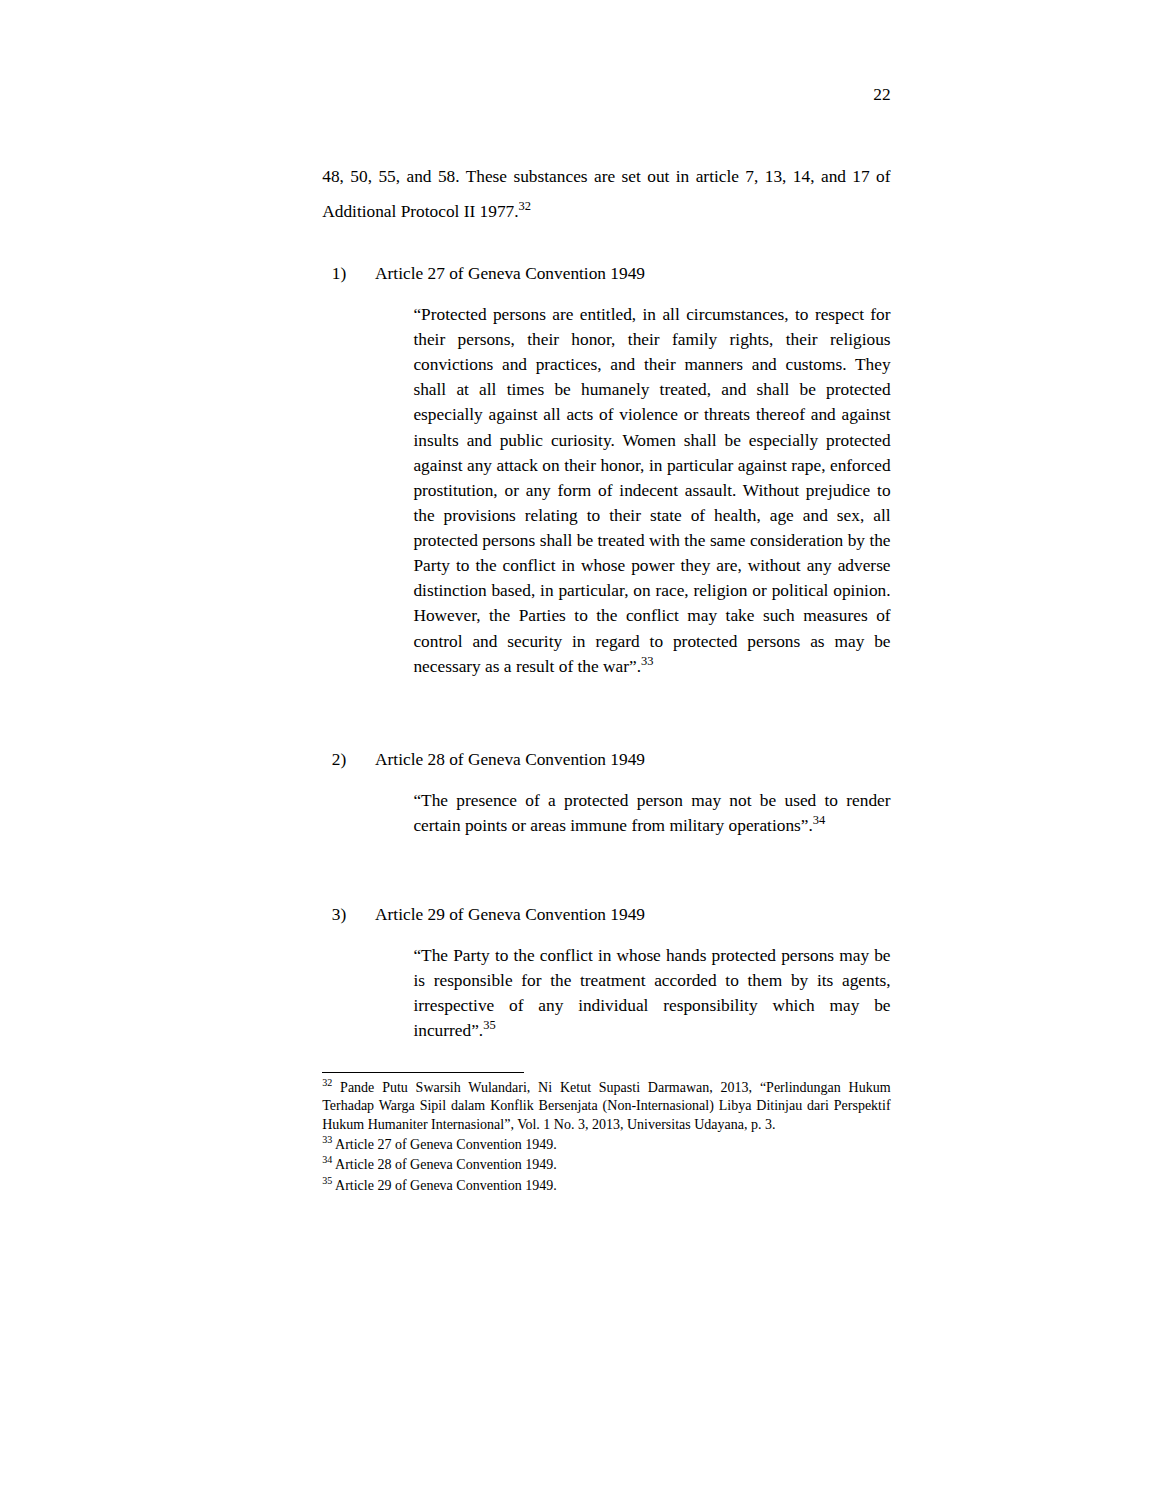22
48, 50, 55, and 58. These substances are set out in article 7, 13, 14, and 17 of Additional Protocol II 1977.32
1) Article 27 of Geneva Convention 1949
“Protected persons are entitled, in all circumstances, to respect for their persons, their honor, their family rights, their religious convictions and practices, and their manners and customs. They shall at all times be humanely treated, and shall be protected especially against all acts of violence or threats thereof and against insults and public curiosity. Women shall be especially protected against any attack on their honor, in particular against rape, enforced prostitution, or any form of indecent assault. Without prejudice to the provisions relating to their state of health, age and sex, all protected persons shall be treated with the same consideration by the Party to the conflict in whose power they are, without any adverse distinction based, in particular, on race, religion or political opinion. However, the Parties to the conflict may take such measures of control and security in regard to protected persons as may be necessary as a result of the war”.33
2) Article 28 of Geneva Convention 1949
“The presence of a protected person may not be used to render certain points or areas immune from military operations”.34
3) Article 29 of Geneva Convention 1949
“The Party to the conflict in whose hands protected persons may be is responsible for the treatment accorded to them by its agents, irrespective of any individual responsibility which may be incurred”.35
32 Pande Putu Swarsih Wulandari, Ni Ketut Supasti Darmawan, 2013, “Perlindungan Hukum Terhadap Warga Sipil dalam Konflik Bersenjata (Non-Internasional) Libya Ditinjau dari Perspektif Hukum Humaniter Internasional”, Vol. 1 No. 3, 2013, Universitas Udayana, p. 3.
33 Article 27 of Geneva Convention 1949.
34 Article 28 of Geneva Convention 1949.
35 Article 29 of Geneva Convention 1949.